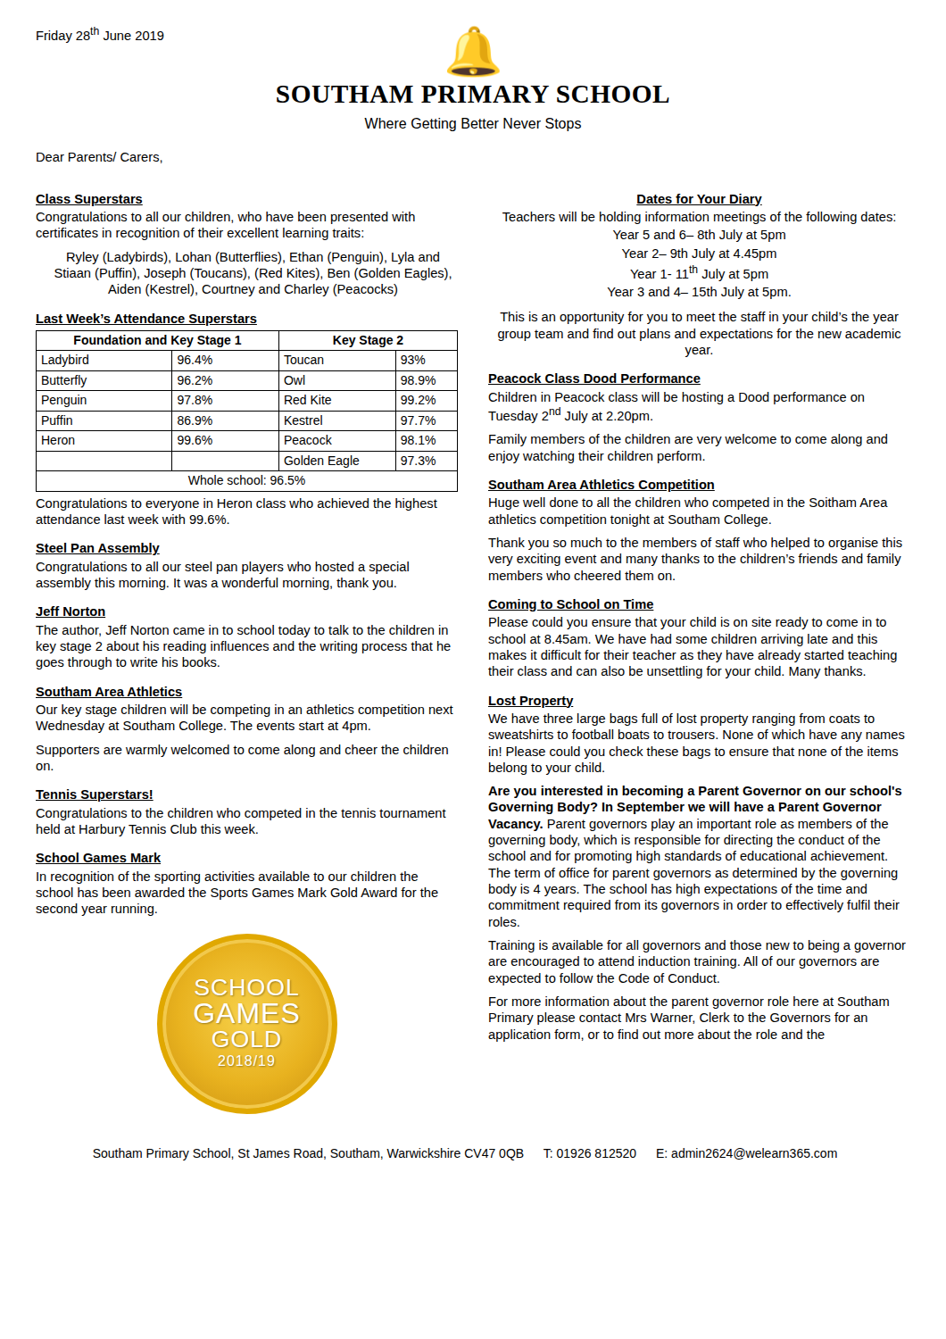Friday 28th June 2019
🔔
SOUTHAM PRIMARY SCHOOL
Where Getting Better Never Stops
Dear Parents/ Carers,
Class Superstars
Congratulations to all our children, who have been presented with certificates in recognition of their excellent learning traits:
Ryley (Ladybirds), Lohan (Butterflies), Ethan (Penguin), Lyla and Stiaan (Puffin), Joseph (Toucans), (Red Kites), Ben (Golden Eagles), Aiden (Kestrel), Courtney and Charley (Peacocks)
Last Week’s Attendance Superstars
| Foundation and Key Stage 1 | Key Stage 2 |
| --- | --- |
| Ladybird | 96.4% | Toucan | 93% |
| Butterfly | 96.2% | Owl | 98.9% |
| Penguin | 97.8% | Red Kite | 99.2% |
| Puffin | 86.9% | Kestrel | 97.7% |
| Heron | 99.6% | Peacock | 98.1% |
| | | Golden Eagle | 97.3% |
| Whole school: 96.5% |
Congratulations to everyone in Heron class who achieved the highest attendance last week with 99.6%.
Steel Pan Assembly
Congratulations to all our steel pan players who hosted a special assembly this morning. It was a wonderful morning, thank you.
Jeff Norton
The author, Jeff Norton came in to school today to talk to the children in key stage 2 about his reading influences and the writing process that he goes through to write his books.
Southam Area Athletics
Our key stage children will be competing in an athletics competition next Wednesday at Southam College. The events start at 4pm.
Supporters are warmly welcomed to come along and cheer the children on.
Tennis Superstars!
Congratulations to the children who competed in the tennis tournament held at Harbury Tennis Club this week.
School Games Mark
In recognition of the sporting activities available to our children the school has been awarded the Sports Games Mark Gold Award for the second year running.
SCHOOL GAMES GOLD 2018/19
Dates for Your Diary
Teachers will be holding information meetings of the following dates:
Year 5 and 6– 8th July at 5pm
Year 2– 9th July at 4.45pm
Year 1- 11th July at 5pm
Year 3 and 4– 15th July at 5pm.
This is an opportunity for you to meet the staff in your child’s the year group team and find out plans and expectations for the new academic year.
Peacock Class Dood Performance
Children in Peacock class will be hosting a Dood performance on Tuesday 2nd July at 2.20pm.
Family members of the children are very welcome to come along and enjoy watching their children perform.
Southam Area Athletics Competition
Huge well done to all the children who competed in the Soitham Area athletics competition tonight at Southam College.
Thank you so much to the members of staff who helped to organise this very exciting event and many thanks to the children’s friends and family members who cheered them on.
Coming to School on Time
Please could you ensure that your child is on site ready to come in to school at 8.45am. We have had some children arriving late and this makes it difficult for their teacher as they have already started teaching their class and can also be unsettling for your child. Many thanks.
Lost Property
We have three large bags full of lost property ranging from coats to sweatshirts to football boats to trousers. None of which have any names in! Please could you check these bags to ensure that none of the items belong to your child.
Are you interested in becoming a Parent Governor on our school's Governing Body? In September we will have a Parent Governor Vacancy. Parent governors play an important role as members of the governing body, which is responsible for directing the conduct of the school and for promoting high standards of educational achievement. The term of office for parent governors as determined by the governing body is 4 years. The school has high expectations of the time and commitment required from its governors in order to effectively fulfil their roles.
Training is available for all governors and those new to being a governor are encouraged to attend induction training. All of our governors are expected to follow the Code of Conduct.
For more information about the parent governor role here at Southam Primary please contact Mrs Warner, Clerk to the Governors for an application form, or to find out more about the role and the
Southam Primary School, St James Road, Southam, Warwickshire CV47 0QB T: 01926 812520 E: admin2624@welearn365.com